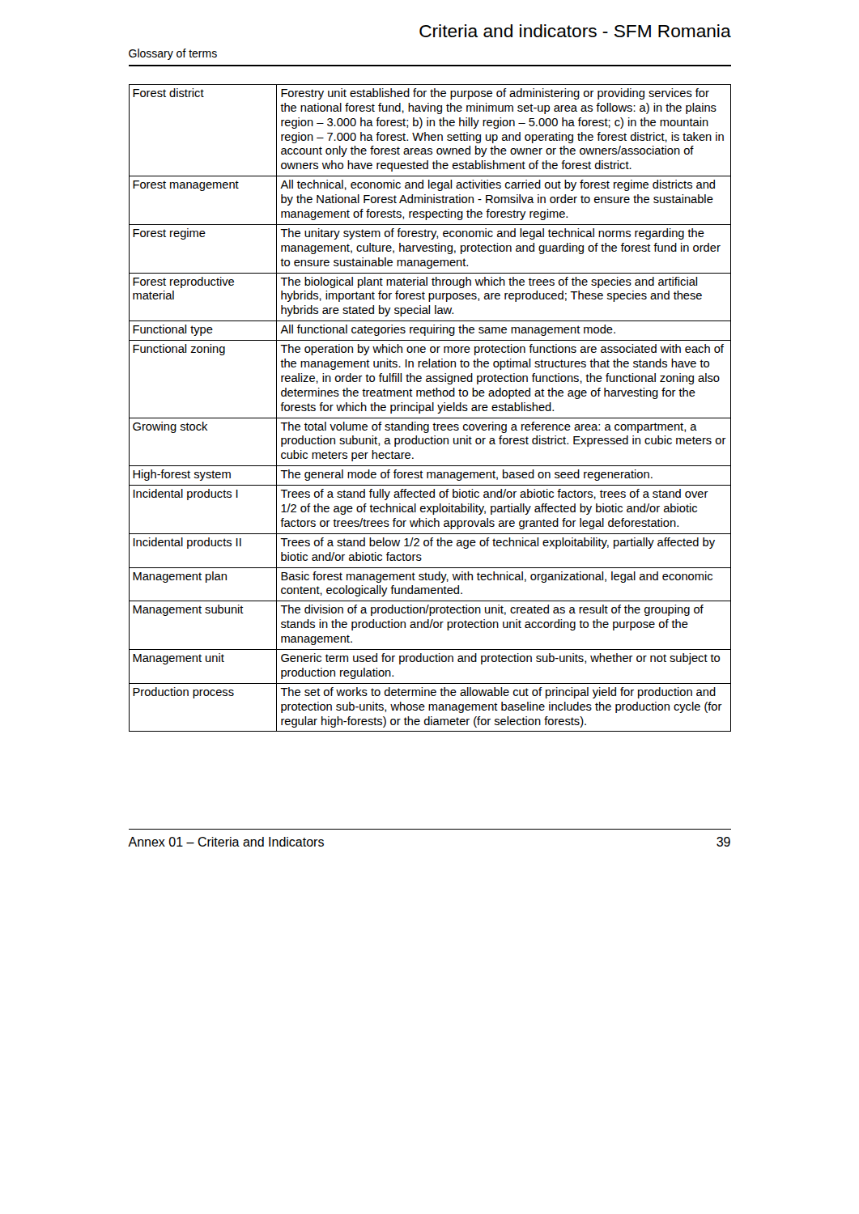Criteria and indicators - SFM Romania
Glossary of terms
| Forest district | Forestry unit established for the purpose of administering or providing services for the national forest fund, having the minimum set-up area as follows: a) in the plains region – 3.000 ha forest; b) in the hilly region – 5.000 ha forest; c) in the mountain region – 7.000 ha forest. When setting up and operating the forest district, is taken in account only the forest areas owned by the owner or the owners/association of owners who have requested the establishment of the forest district. |
| Forest management | All technical, economic and legal activities carried out by forest regime districts and by the National Forest Administration - Romsilva in order to ensure the sustainable management of forests, respecting the forestry regime. |
| Forest regime | The unitary system of forestry, economic and legal technical norms regarding the management, culture, harvesting, protection and guarding of the forest fund in order to ensure sustainable management. |
| Forest reproductive material | The biological plant material through which the trees of the species and artificial hybrids, important for forest purposes, are reproduced; These species and these hybrids are stated by special law. |
| Functional type | All functional categories requiring the same management mode. |
| Functional zoning | The operation by which one or more protection functions are associated with each of the management units. In relation to the optimal structures that the stands have to realize, in order to fulfill the assigned protection functions, the functional zoning also determines the treatment method to be adopted at the age of harvesting for the forests for which the principal yields are established. |
| Growing stock | The total volume of standing trees covering a reference area: a compartment, a production subunit, a production unit or a forest district. Expressed in cubic meters or cubic meters per hectare. |
| High-forest system | The general mode of forest management, based on seed regeneration. |
| Incidental products I | Trees of a stand fully affected of biotic and/or abiotic factors, trees of a stand over 1/2 of the age of technical exploitability, partially affected by biotic and/or abiotic factors or trees/trees for which approvals are granted for legal deforestation. |
| Incidental products II | Trees of a stand below 1/2 of the age of technical exploitability, partially affected by biotic and/or abiotic factors |
| Management plan | Basic forest management study, with technical, organizational, legal and economic content, ecologically fundamented. |
| Management subunit | The division of a production/protection unit, created as a result of the grouping of stands in the production and/or protection unit according to the purpose of the management. |
| Management unit | Generic term used for production and protection sub-units, whether or not subject to production regulation. |
| Production process | The set of works to determine the allowable cut of principal yield for production and protection sub-units, whose management baseline includes the production cycle (for regular high-forests) or the diameter (for selection forests). |
Annex 01 – Criteria and Indicators
39